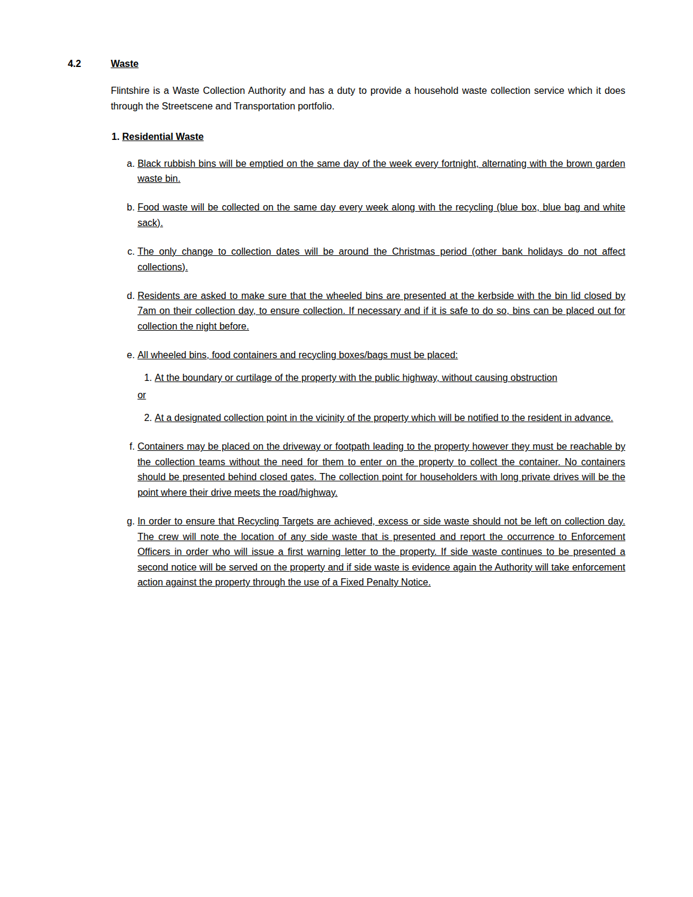4.2 Waste
Flintshire is a Waste Collection Authority and has a duty to provide a household waste collection service which it does through the Streetscene and Transportation portfolio.
Residential Waste
Black rubbish bins will be emptied on the same day of the week every fortnight, alternating with the brown garden waste bin.
Food waste will be collected on the same day every week along with the recycling (blue box, blue bag and white sack).
The only change to collection dates will be around the Christmas period (other bank holidays do not affect collections).
Residents are asked to make sure that the wheeled bins are presented at the kerbside with the bin lid closed by 7am on their collection day, to ensure collection. If necessary and if it is safe to do so, bins can be placed out for collection the night before.
All wheeled bins, food containers and recycling boxes/bags must be placed:
At the boundary or curtilage of the property with the public highway, without causing obstruction
or
At a designated collection point in the vicinity of the property which will be notified to the resident in advance.
Containers may be placed on the driveway or footpath leading to the property however they must be reachable by the collection teams without the need for them to enter on the property to collect the container. No containers should be presented behind closed gates. The collection point for householders with long private drives will be the point where their drive meets the road/highway.
In order to ensure that Recycling Targets are achieved, excess or side waste should not be left on collection day. The crew will note the location of any side waste that is presented and report the occurrence to Enforcement Officers in order who will issue a first warning letter to the property. If side waste continues to be presented a second notice will be served on the property and if side waste is evidence again the Authority will take enforcement action against the property through the use of a Fixed Penalty Notice.